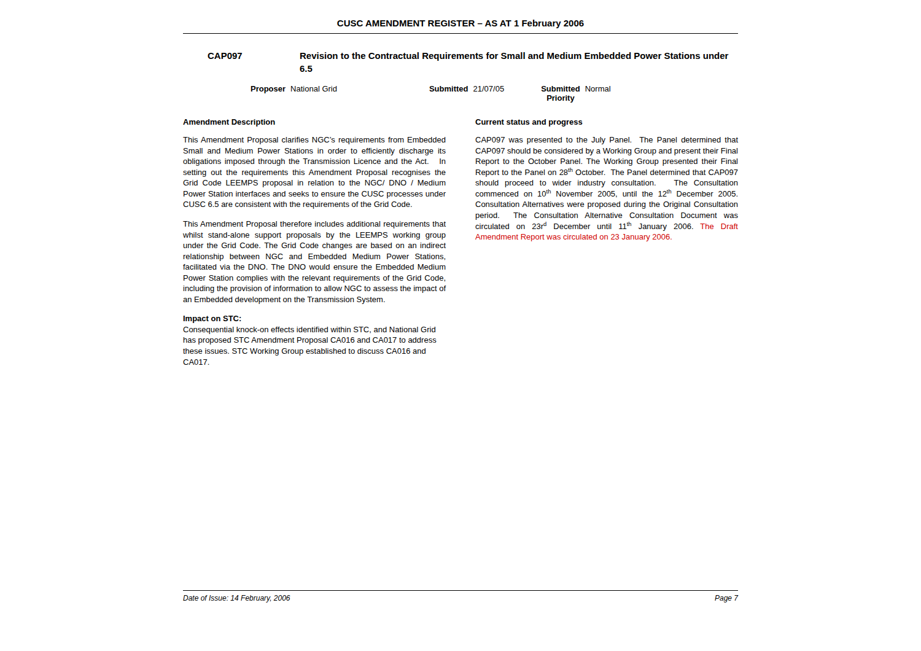CUSC AMENDMENT REGISTER – AS AT 1 February 2006
CAP097
Revision to the Contractual Requirements for Small and Medium Embedded Power Stations under 6.5
Proposer National Grid
Submitted 21/07/05
Submitted
Priority Normal
Amendment Description
This Amendment Proposal clarifies NGC’s requirements from Embedded Small and Medium Power Stations in order to efficiently discharge its obligations imposed through the Transmission Licence and the Act. In setting out the requirements this Amendment Proposal recognises the Grid Code LEEMPS proposal in relation to the NGC/ DNO / Medium Power Station interfaces and seeks to ensure the CUSC processes under CUSC 6.5 are consistent with the requirements of the Grid Code.
This Amendment Proposal therefore includes additional requirements that whilst stand-alone support proposals by the LEEMPS working group under the Grid Code. The Grid Code changes are based on an indirect relationship between NGC and Embedded Medium Power Stations, facilitated via the DNO. The DNO would ensure the Embedded Medium Power Station complies with the relevant requirements of the Grid Code, including the provision of information to allow NGC to assess the impact of an Embedded development on the Transmission System.
Impact on STC:
Consequential knock-on effects identified within STC, and National Grid has proposed STC Amendment Proposal CA016 and CA017 to address these issues. STC Working Group established to discuss CA016 and CA017.
Current status and progress
CAP097 was presented to the July Panel. The Panel determined that CAP097 should be considered by a Working Group and present their Final Report to the October Panel. The Working Group presented their Final Report to the Panel on 28th October. The Panel determined that CAP097 should proceed to wider industry consultation. The Consultation commenced on 10th November 2005, until the 12th December 2005. Consultation Alternatives were proposed during the Original Consultation period. The Consultation Alternative Consultation Document was circulated on 23rd December until 11th January 2006. The Draft Amendment Report was circulated on 23 January 2006.
Date of Issue: 14 February, 2006 Page 7